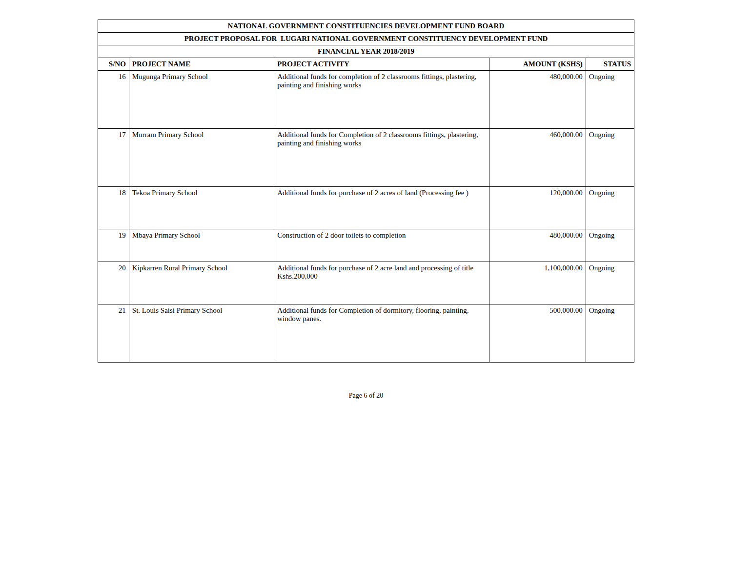| NATIONAL GOVERNMENT CONSTITUENCIES DEVELOPMENT FUND BOARD |
| PROJECT PROPOSAL FOR LUGARI NATIONAL GOVERNMENT CONSTITUENCY DEVELOPMENT FUND |
| FINANCIAL YEAR 2018/2019 |
| S/NO | PROJECT NAME | PROJECT ACTIVITY | AMOUNT (KSHS) | STATUS |
| 16 | Mugunga Primary School | Additional funds for completion of 2 classrooms fittings, plastering, painting and finishing works | 480,000.00 | Ongoing |
| 17 | Murram Primary School | Additional funds for Completion of 2 classrooms fittings, plastering, painting and finishing works | 460,000.00 | Ongoing |
| 18 | Tekoa Primary School | Additional funds for purchase of 2 acres of land (Processing fee ) | 120,000.00 | Ongoing |
| 19 | Mbaya Primary School | Construction of 2 door toilets to completion | 480,000.00 | Ongoing |
| 20 | Kipkarren Rural Primary School | Additional funds for purchase of 2 acre land and processing of title Kshs.200,000 | 1,100,000.00 | Ongoing |
| 21 | St. Louis Saisi Primary School | Additional funds for Completion of dormitory, flooring, painting, window panes. | 500,000.00 | Ongoing |
Page 6 of 20